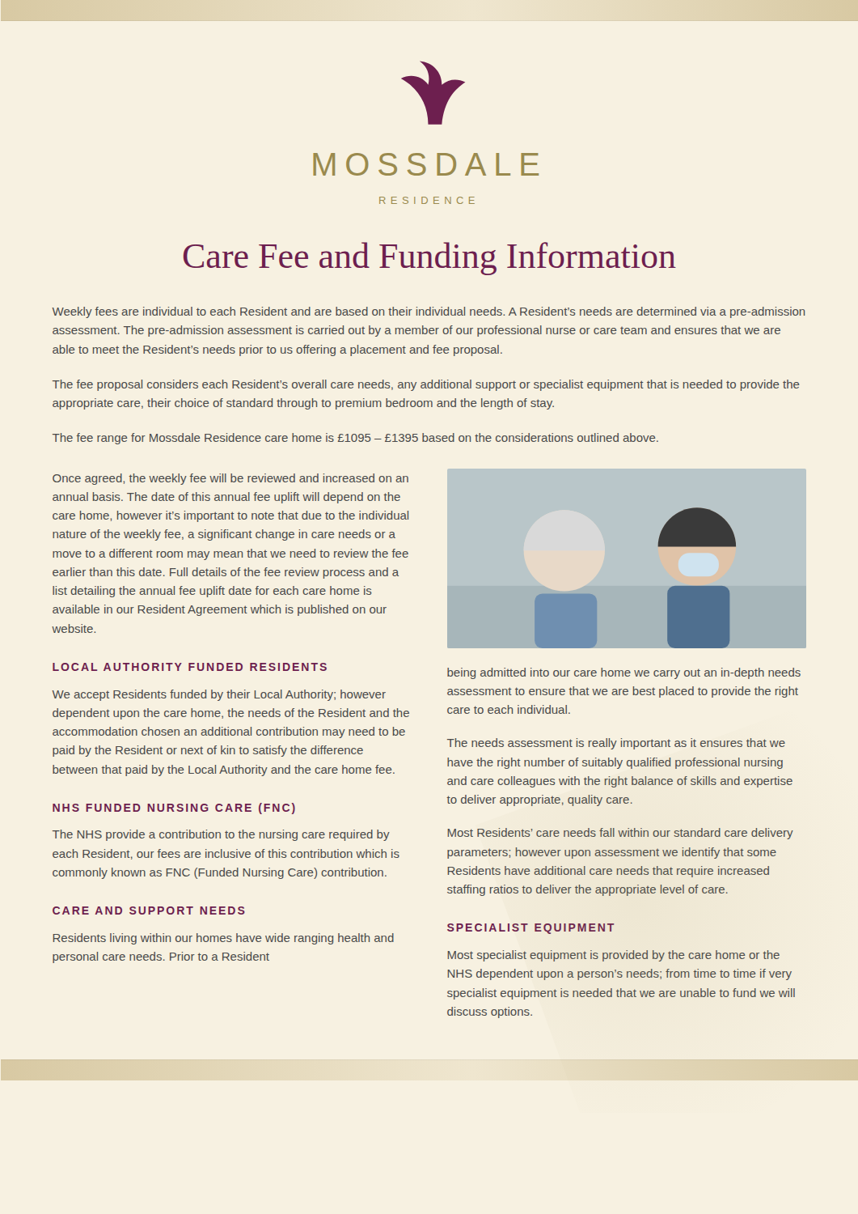Mossdale
Residence
Care Fee and Funding Information
Weekly fees are individual to each Resident and are based on their individual needs. A Resident’s needs are determined via a pre-admission assessment. The pre-admission assessment is carried out by a member of our professional nurse or care team and ensures that we are able to meet the Resident’s needs prior to us offering a placement and fee proposal.
The fee proposal considers each Resident’s overall care needs, any additional support or specialist equipment that is needed to provide the appropriate care, their choice of standard through to premium bedroom and the length of stay.
The fee range for Mossdale Residence care home is £1095 – £1395 based on the considerations outlined above.
Once agreed, the weekly fee will be reviewed and increased on an annual basis. The date of this annual fee uplift will depend on the care home, however it’s important to note that due to the individual nature of the weekly fee, a significant change in care needs or a move to a different room may mean that we need to review the fee earlier than this date. Full details of the fee review process and a list detailing the annual fee uplift date for each care home is available in our Resident Agreement which is published on our website.
Local Authority Funded Residents
We accept Residents funded by their Local Authority; however dependent upon the care home, the needs of the Resident and the accommodation chosen an additional contribution may need to be paid by the Resident or next of kin to satisfy the difference between that paid by the Local Authority and the care home fee.
NHS Funded Nursing Care (FNC)
The NHS provide a contribution to the nursing care required by each Resident, our fees are inclusive of this contribution which is commonly known as FNC (Funded Nursing Care) contribution.
Care and Support Needs
Residents living within our homes have wide ranging health and personal care needs. Prior to a Resident
being admitted into our care home we carry out an in-depth needs assessment to ensure that we are best placed to provide the right care to each individual.
The needs assessment is really important as it ensures that we have the right number of suitably qualified professional nursing and care colleagues with the right balance of skills and expertise to deliver appropriate, quality care.
Most Residents’ care needs fall within our standard care delivery parameters; however upon assessment we identify that some Residents have additional care needs that require increased staffing ratios to deliver the appropriate level of care.
Specialist Equipment
Most specialist equipment is provided by the care home or the NHS dependent upon a person’s needs; from time to time if very specialist equipment is needed that we are unable to fund we will discuss options.